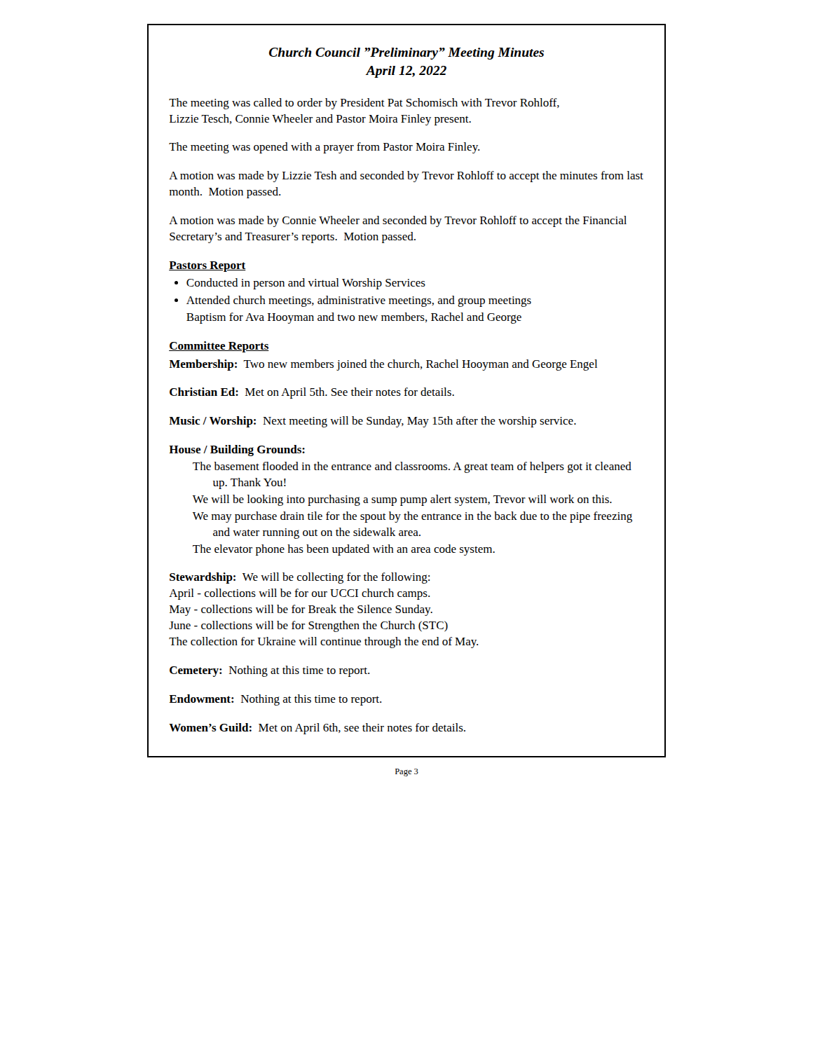Church Council ”Preliminary” Meeting Minutes
April 12, 2022
The meeting was called to order by President Pat Schomisch with Trevor Rohloff,
Lizzie Tesch, Connie Wheeler and Pastor Moira Finley present.
The meeting was opened with a prayer from Pastor Moira Finley.
A motion was made by Lizzie Tesh and seconded by Trevor Rohloff to accept the minutes from last month. Motion passed.
A motion was made by Connie Wheeler and seconded by Trevor Rohloff to accept the Financial Secretary’s and Treasurer’s reports. Motion passed.
Pastors Report
Conducted in person and virtual Worship Services
Attended church meetings, administrative meetings, and group meetings
Baptism for Ava Hooyman and two new members, Rachel and George
Committee Reports
Membership: Two new members joined the church, Rachel Hooyman and George Engel
Christian Ed: Met on April 5th. See their notes for details.
Music / Worship: Next meeting will be Sunday, May 15th after the worship service.
House / Building Grounds:
The basement flooded in the entrance and classrooms. A great team of helpers got it cleaned up. Thank You!
We will be looking into purchasing a sump pump alert system, Trevor will work on this.
We may purchase drain tile for the spout by the entrance in the back due to the pipe freezing and water running out on the sidewalk area.
The elevator phone has been updated with an area code system.
Stewardship: We will be collecting for the following:
April - collections will be for our UCCI church camps.
May - collections will be for Break the Silence Sunday.
June - collections will be for Strengthen the Church (STC)
The collection for Ukraine will continue through the end of May.
Cemetery: Nothing at this time to report.
Endowment: Nothing at this time to report.
Women’s Guild: Met on April 6th, see their notes for details.
Page 3